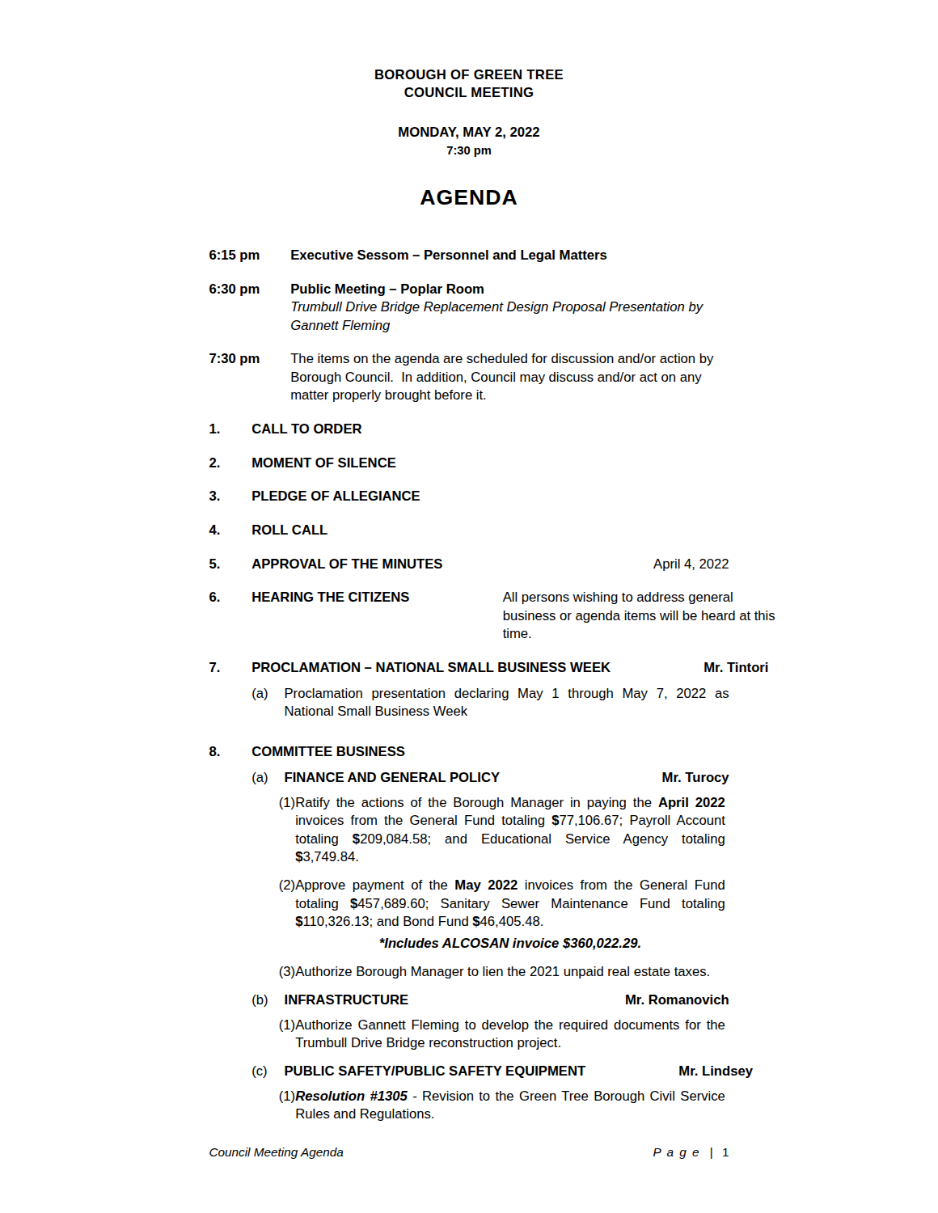BOROUGH OF GREEN TREE
COUNCIL MEETING
MONDAY, MAY 2, 2022
7:30 pm
AGENDA
6:15 pm
Executive Sessom – Personnel and Legal Matters
6:30 pm
Public Meeting – Poplar Room
Trumbull Drive Bridge Replacement Design Proposal Presentation by Gannett Fleming
7:30 pm
The items on the agenda are scheduled for discussion and/or action by Borough Council. In addition, Council may discuss and/or act on any matter properly brought before it.
1.
Call to Order
2.
Moment of Silence
3.
Pledge of Allegiance
4.
Roll Call
5.
Approval of the Minutes
April 4, 2022
6.
Hearing the Citizens
All persons wishing to address general business or agenda items will be heard at this time.
7.
Proclamation – National Small Business Week
Mr. Tintori
(a)
Proclamation presentation declaring May 1 through May 7, 2022 as National Small Business Week
8.
Committee Business
(a)
Finance and General Policy
Mr. Turocy
(1)
Ratify the actions of the Borough Manager in paying the April 2022 invoices from the General Fund totaling $77,106.67; Payroll Account totaling $209,084.58; and Educational Service Agency totaling $3,749.84.
(2)
Approve payment of the May 2022 invoices from the General Fund totaling $457,689.60; Sanitary Sewer Maintenance Fund totaling $110,326.13; and Bond Fund $46,405.48. *Includes ALCOSAN invoice $360,022.29.
(3)
Authorize Borough Manager to lien the 2021 unpaid real estate taxes.
(b)
Infrastructure
Mr. Romanovich
(1)
Authorize Gannett Fleming to develop the required documents for the Trumbull Drive Bridge reconstruction project.
(c)
Public Safety/Public Safety Equipment
Mr. Lindsey
(1)
Resolution #1305 - Revision to the Green Tree Borough Civil Service Rules and Regulations.
Council Meeting Agenda
P a g e | 1